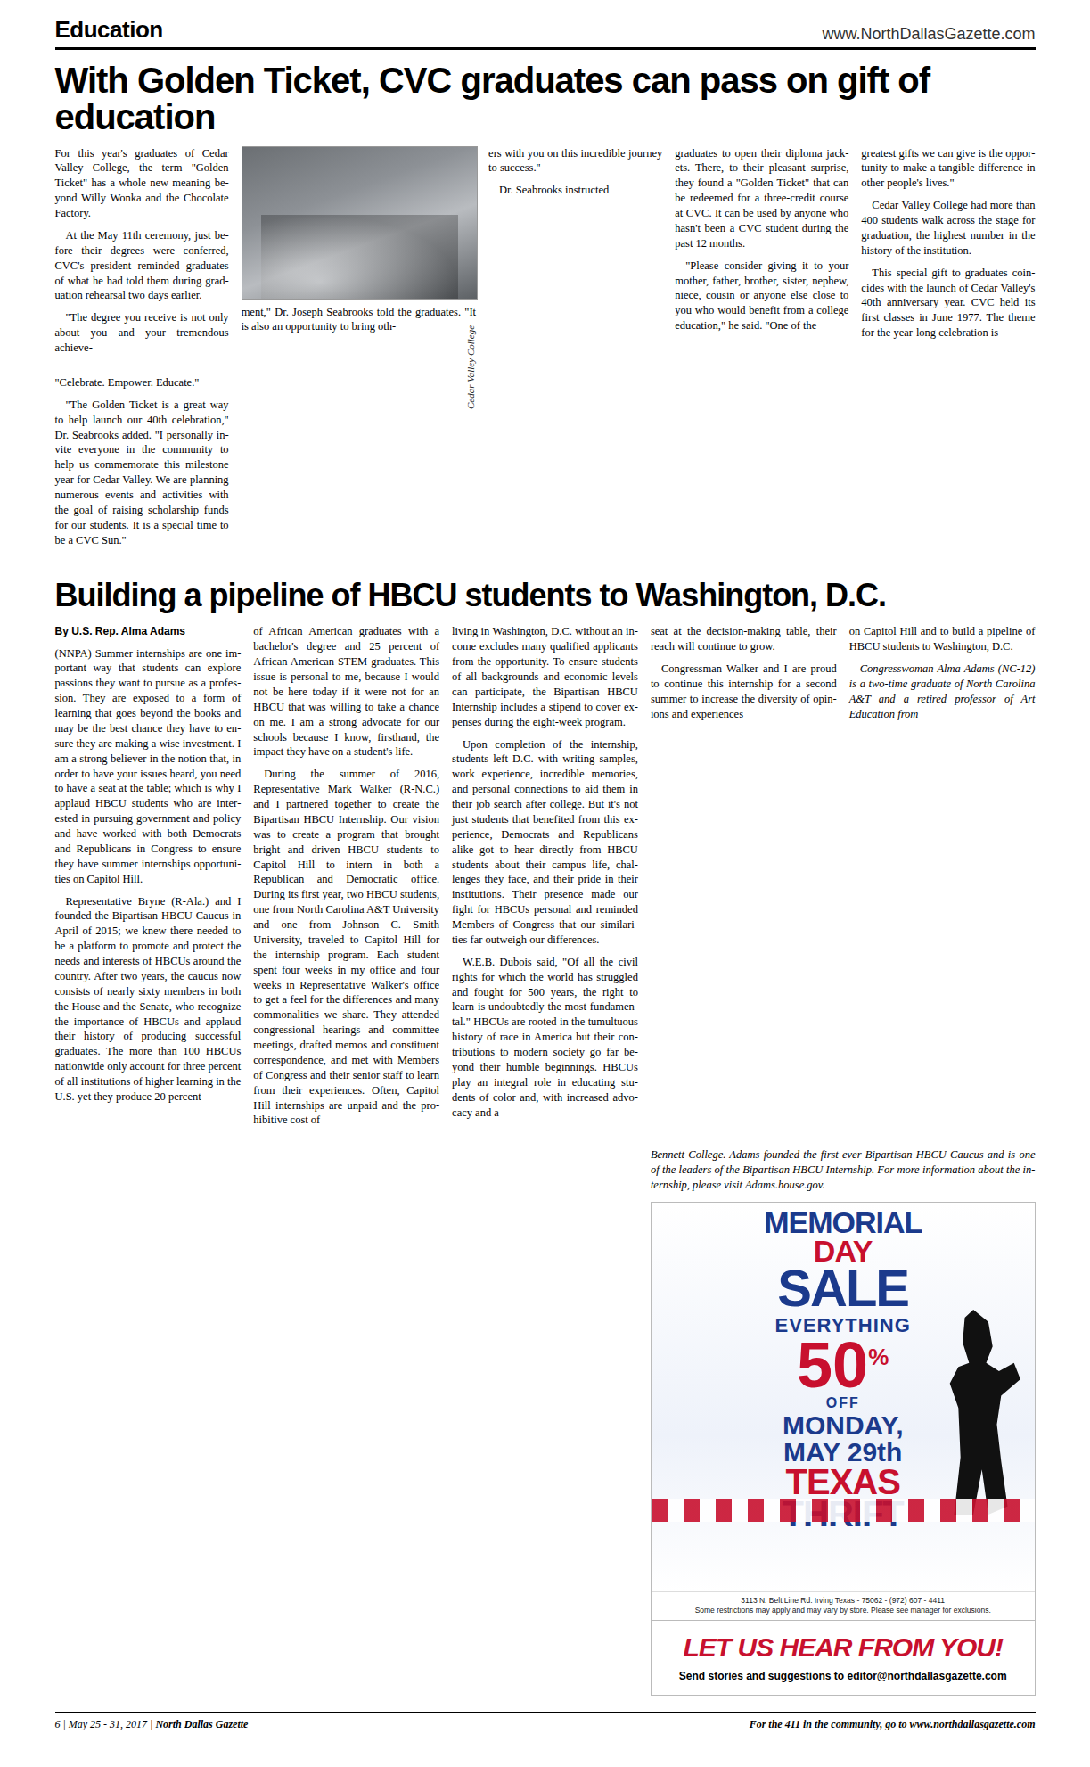Education
www.NorthDallasGazette.com
With Golden Ticket, CVC graduates can pass on gift of education
For this year's graduates of Cedar Valley College, the term "Golden Ticket" has a whole new meaning beyond Willy Wonka and the Chocolate Factory.
At the May 11th ceremony, just before their degrees were conferred, CVC's president reminded graduates of what he had told them during graduation rehearsal two days earlier.
"The degree you receive is not only about you and your tremendous achieve-
Cedar Valley College
ment," Dr. Joseph Seabrooks told the graduates. "It is also an opportunity to bring oth-
ers with you on this incredible journey to success."
Dr. Seabrooks instructed
graduates to open their diploma jackets. There, to their pleasant surprise, they found a "Golden Ticket" that can be redeemed for a three-credit course at CVC. It can be used by anyone who hasn't been a CVC student during the past 12 months.
"Please consider giving it to your mother, father, brother, sister, nephew, niece, cousin or anyone else close to you who would benefit from a college education," he said. "One of the
greatest gifts we can give is the opportunity to make a tangible difference in other people's lives."
Cedar Valley College had more than 400 students walk across the stage for graduation, the highest number in the history of the institution.
This special gift to graduates coincides with the launch of Cedar Valley's 40th anniversary year. CVC held its first classes in June 1977. The theme for the year-long celebration is
"Celebrate. Empower. Educate."
"The Golden Ticket is a great way to help launch our 40th celebration," Dr. Seabrooks added. "I personally invite everyone in the community to help us commemorate this milestone year for Cedar Valley. We are planning numerous events and activities with the goal of raising scholarship funds for our students. It is a special time to be a CVC Sun."
Building a pipeline of HBCU students to Washington, D.C.
By U.S. Rep. Alma Adams
(NNPA) Summer internships are one important way that students can explore passions they want to pursue as a profession. They are exposed to a form of learning that goes beyond the books and may be the best chance they have to ensure they are making a wise investment. I am a strong believer in the notion that, in order to have your issues heard, you need to have a seat at the table; which is why I applaud HBCU students who are interested in pursuing government and policy and have worked with both Democrats and Republicans in Congress to ensure they have summer internships opportunities on Capitol Hill.
Representative Bryne (R-Ala.) and I founded the Bipartisan HBCU Caucus in April of 2015; we knew there needed to be a platform to promote and protect the needs and interests of HBCUs around the country. After two years, the caucus now consists of nearly sixty members in both the House and the Senate, who recognize the importance of HBCUs and applaud their history of producing successful graduates. The more than 100 HBCUs nationwide only account for three percent of all institutions of higher learning in the U.S. yet they produce 20 percent
of African American graduates with a bachelor's degree and 25 percent of African American STEM graduates. This issue is personal to me, because I would not be here today if it were not for an HBCU that was willing to take a chance on me. I am a strong advocate for our schools because I know, firsthand, the impact they have on a student's life.
During the summer of 2016, Representative Mark Walker (R-N.C.) and I partnered together to create the Bipartisan HBCU Internship. Our vision was to create a program that brought bright and driven HBCU students to Capitol Hill to intern in both a Republican and Democratic office. During its first year, two HBCU students, one from North Carolina A&T University and one from Johnson C. Smith University, traveled to Capitol Hill for the internship program. Each student spent four weeks in my office and four weeks in Representative Walker's office to get a feel for the differences and many commonalities we share. They attended congressional hearings and committee meetings, drafted memos and constituent correspondence, and met with Members of Congress and their senior staff to learn from their experiences. Often, Capitol Hill internships are unpaid and the prohibitive cost of
living in Washington, D.C. without an income excludes many qualified applicants from the opportunity. To ensure students of all backgrounds and economic levels can participate, the Bipartisan HBCU Internship includes a stipend to cover expenses during the eight-week program.
Upon completion of the internship, students left D.C. with writing samples, work experience, incredible memories, and personal connections to aid them in their job search after college. But it's not just students that benefited from this experience, Democrats and Republicans alike got to hear directly from HBCU students about their campus life, challenges they face, and their pride in their institutions. Their presence made our fight for HBCUs personal and reminded Members of Congress that our similarities far outweigh our differences.
W.E.B. Dubois said, "Of all the civil rights for which the world has struggled and fought for 500 years, the right to learn is undoubtedly the most fundamental." HBCUs are rooted in the tumultuous history of race in America but their contributions to modern society go far beyond their humble beginnings. HBCUs play an integral role in educating students of color and, with increased advocacy and a
seat at the decision-making table, their reach will continue to grow.
Congressman Walker and I are proud to continue this internship for a second summer to increase the diversity of opinions and experiences
on Capitol Hill and to build a pipeline of HBCU students to Washington, D.C.
Congresswoman Alma Adams (NC-12) is a two-time graduate of North Carolina A&T and a retired professor of Art Education from
Bennett College. Adams founded the first-ever Bipartisan HBCU Caucus and is one of the leaders of the Bipartisan HBCU Internship. For more information about the internship, please visit Adams.house.gov.
MEMORIAL
DAY
SALE
EVERYTHING
50%
OFF
MONDAY,
MAY 29th
TEXAS
THRIFT
3113 N. Belt Line Rd. Irving Texas - 75062 - (972) 607 - 4411
Some restrictions may apply and may vary by store. Please see manager for exclusions.
LET US HEAR FROM YOU!
Send stories and suggestions to editor@northdallasgazette.com
6 | May 25 - 31, 2017 | North Dallas Gazette
For the 411 in the community, go to www.northdallasgazette.com